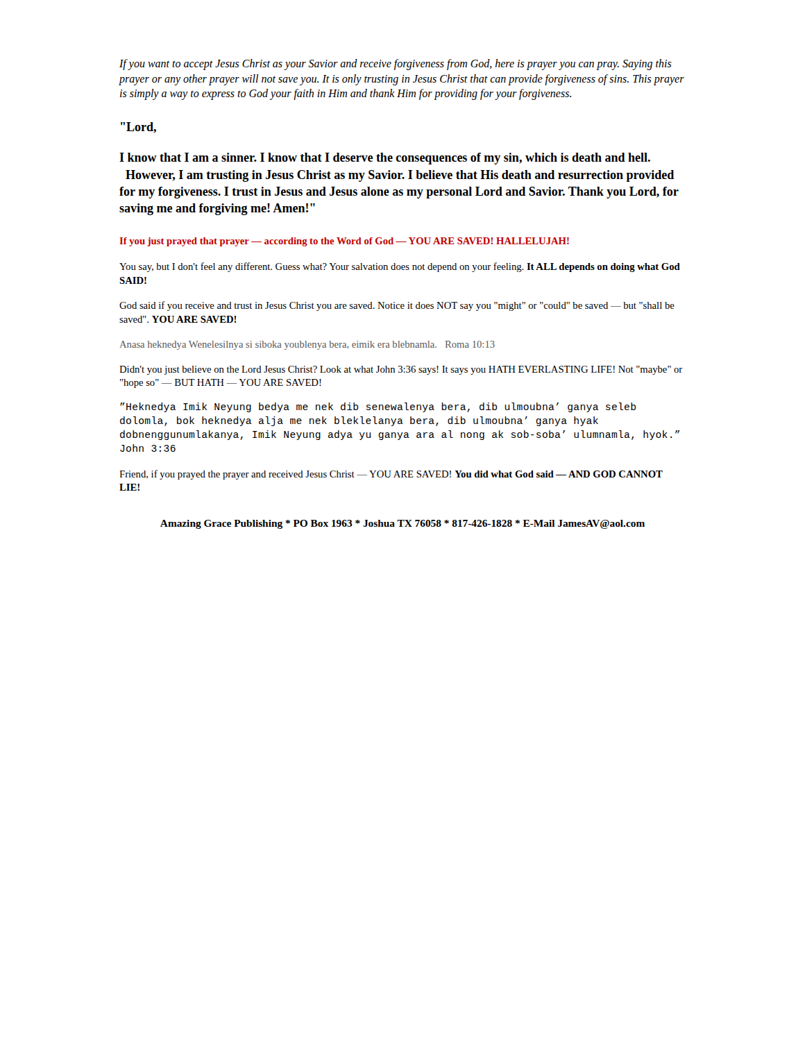If you want to accept Jesus Christ as your Savior and receive forgiveness from God, here is prayer you can pray. Saying this prayer or any other prayer will not save you. It is only trusting in Jesus Christ that can provide forgiveness of sins. This prayer is simply a way to express to God your faith in Him and thank Him for providing for your forgiveness.
"Lord,
I know that I am a sinner. I know that I deserve the consequences of my sin, which is death and hell. However, I am trusting in Jesus Christ as my Savior. I believe that His death and resurrection provided for my forgiveness. I trust in Jesus and Jesus alone as my personal Lord and Savior. Thank you Lord, for saving me and forgiving me! Amen!"
If you just prayed that prayer — according to the Word of God — YOU ARE SAVED! HALLELUJAH!
You say, but I don't feel any different. Guess what? Your salvation does not depend on your feeling. It ALL depends on doing what God SAID!
God said if you receive and trust in Jesus Christ you are saved. Notice it does NOT say you "might" or "could" be saved — but "shall be saved". YOU ARE SAVED!
Anasa heknedya Wenelesilnya si siboka youblenya bera, eimik era blebnamla. Roma 10:13
Didn't you just believe on the Lord Jesus Christ? Look at what John 3:36 says! It says you HATH EVERLASTING LIFE! Not "maybe" or "hope so" — BUT HATH — YOU ARE SAVED!
”Heknedya Imik Neyung bedya me nek dib senewalenya bera, dib ulmoubna’ ganya seleb dolomla, bok heknedya alja me nek bleklelanya bera, dib ulmoubna’ ganya hyak dobnenggunumlakanya, Imik Neyung adya yu ganya ara al nong ak sob-soba’ ulumnamla, hyok.” John 3:36
Friend, if you prayed the prayer and received Jesus Christ — YOU ARE SAVED! You did what God said — AND GOD CANNOT LIE!
Amazing Grace Publishing * PO Box 1963 * Joshua TX 76058 * 817-426-1828 * E-Mail JamesAV@aol.com